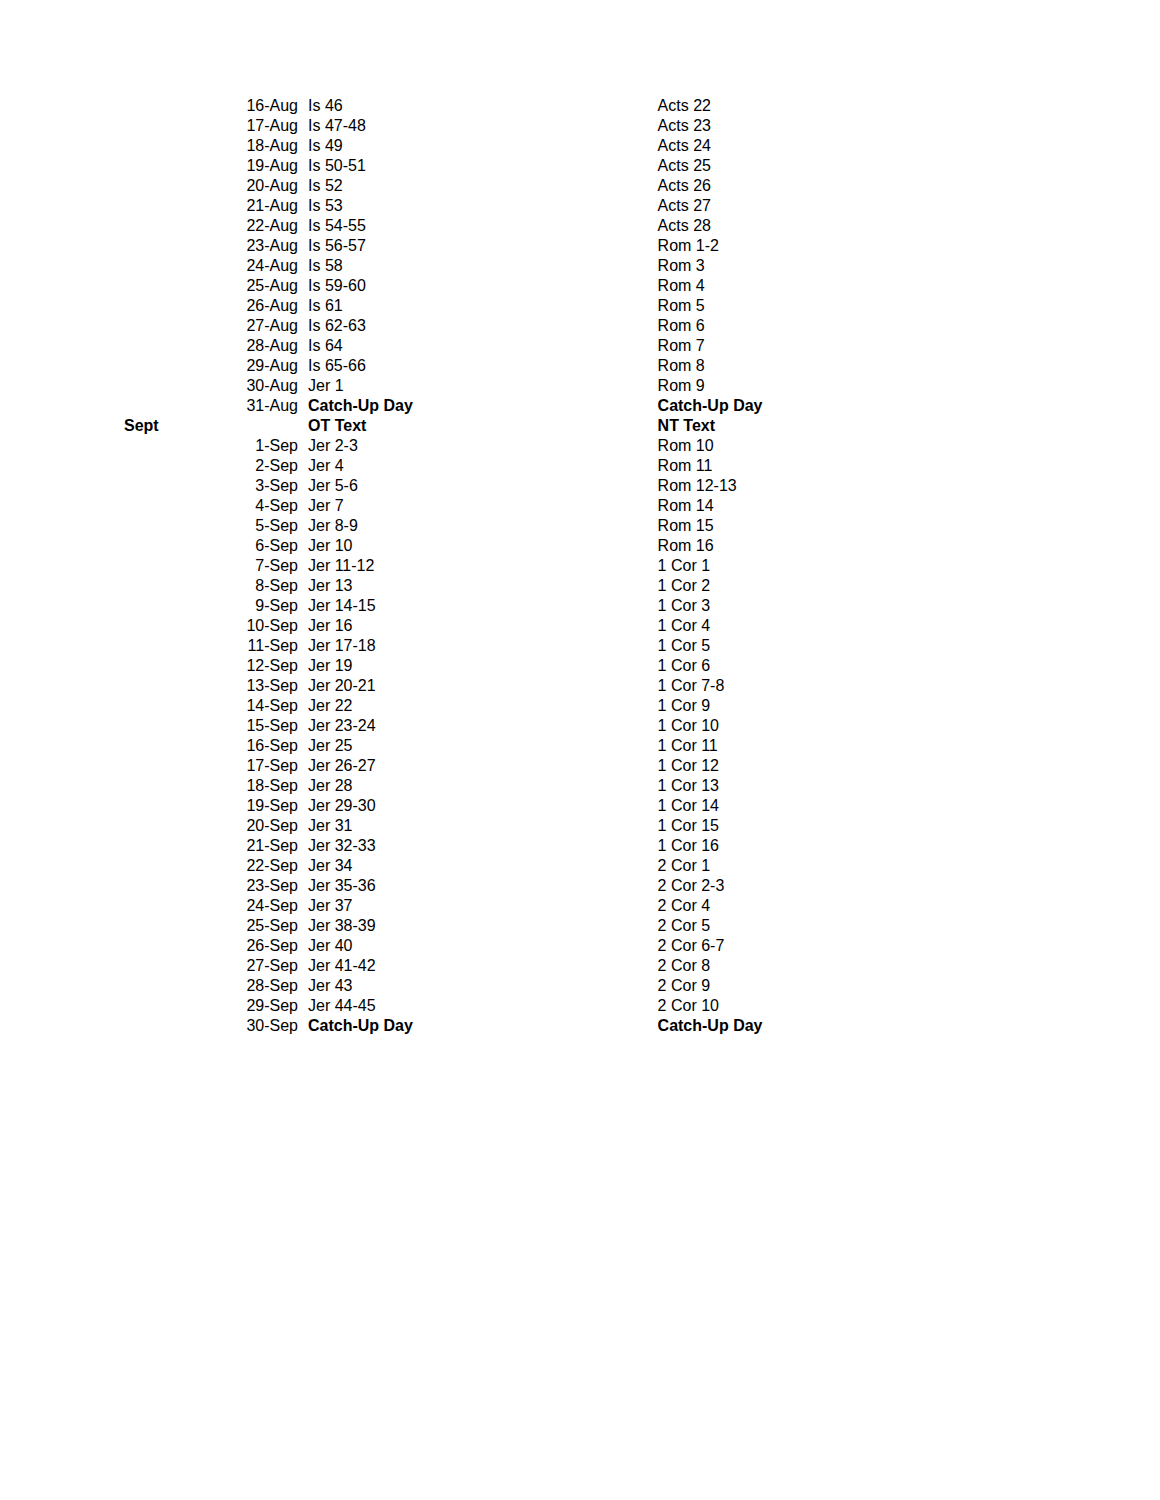| | 16-Aug | Is 46 | Acts 22 |
| | 17-Aug | Is 47-48 | Acts 23 |
| | 18-Aug | Is 49 | Acts 24 |
| | 19-Aug | Is 50-51 | Acts 25 |
| | 20-Aug | Is 52 | Acts 26 |
| | 21-Aug | Is 53 | Acts 27 |
| | 22-Aug | Is 54-55 | Acts 28 |
| | 23-Aug | Is 56-57 | Rom 1-2 |
| | 24-Aug | Is 58 | Rom 3 |
| | 25-Aug | Is 59-60 | Rom 4 |
| | 26-Aug | Is 61 | Rom 5 |
| | 27-Aug | Is 62-63 | Rom 6 |
| | 28-Aug | Is 64 | Rom 7 |
| | 29-Aug | Is 65-66 | Rom 8 |
| | 30-Aug | Jer 1 | Rom 9 |
| | 31-Aug | Catch-Up Day | Catch-Up Day |
| Sept | | OT Text | NT Text |
| | 1-Sep | Jer 2-3 | Rom 10 |
| | 2-Sep | Jer 4 | Rom 11 |
| | 3-Sep | Jer 5-6 | Rom 12-13 |
| | 4-Sep | Jer 7 | Rom 14 |
| | 5-Sep | Jer 8-9 | Rom 15 |
| | 6-Sep | Jer 10 | Rom 16 |
| | 7-Sep | Jer 11-12 | 1 Cor 1 |
| | 8-Sep | Jer 13 | 1 Cor 2 |
| | 9-Sep | Jer 14-15 | 1 Cor 3 |
| | 10-Sep | Jer 16 | 1 Cor 4 |
| | 11-Sep | Jer 17-18 | 1 Cor 5 |
| | 12-Sep | Jer 19 | 1 Cor 6 |
| | 13-Sep | Jer 20-21 | 1 Cor 7-8 |
| | 14-Sep | Jer 22 | 1 Cor 9 |
| | 15-Sep | Jer 23-24 | 1 Cor 10 |
| | 16-Sep | Jer 25 | 1 Cor 11 |
| | 17-Sep | Jer 26-27 | 1 Cor 12 |
| | 18-Sep | Jer 28 | 1 Cor 13 |
| | 19-Sep | Jer 29-30 | 1 Cor 14 |
| | 20-Sep | Jer 31 | 1 Cor 15 |
| | 21-Sep | Jer 32-33 | 1 Cor 16 |
| | 22-Sep | Jer 34 | 2 Cor 1 |
| | 23-Sep | Jer 35-36 | 2 Cor 2-3 |
| | 24-Sep | Jer 37 | 2 Cor 4 |
| | 25-Sep | Jer 38-39 | 2 Cor 5 |
| | 26-Sep | Jer 40 | 2 Cor 6-7 |
| | 27-Sep | Jer 41-42 | 2 Cor 8 |
| | 28-Sep | Jer 43 | 2 Cor 9 |
| | 29-Sep | Jer 44-45 | 2 Cor 10 |
| | 30-Sep | Catch-Up Day | Catch-Up Day |